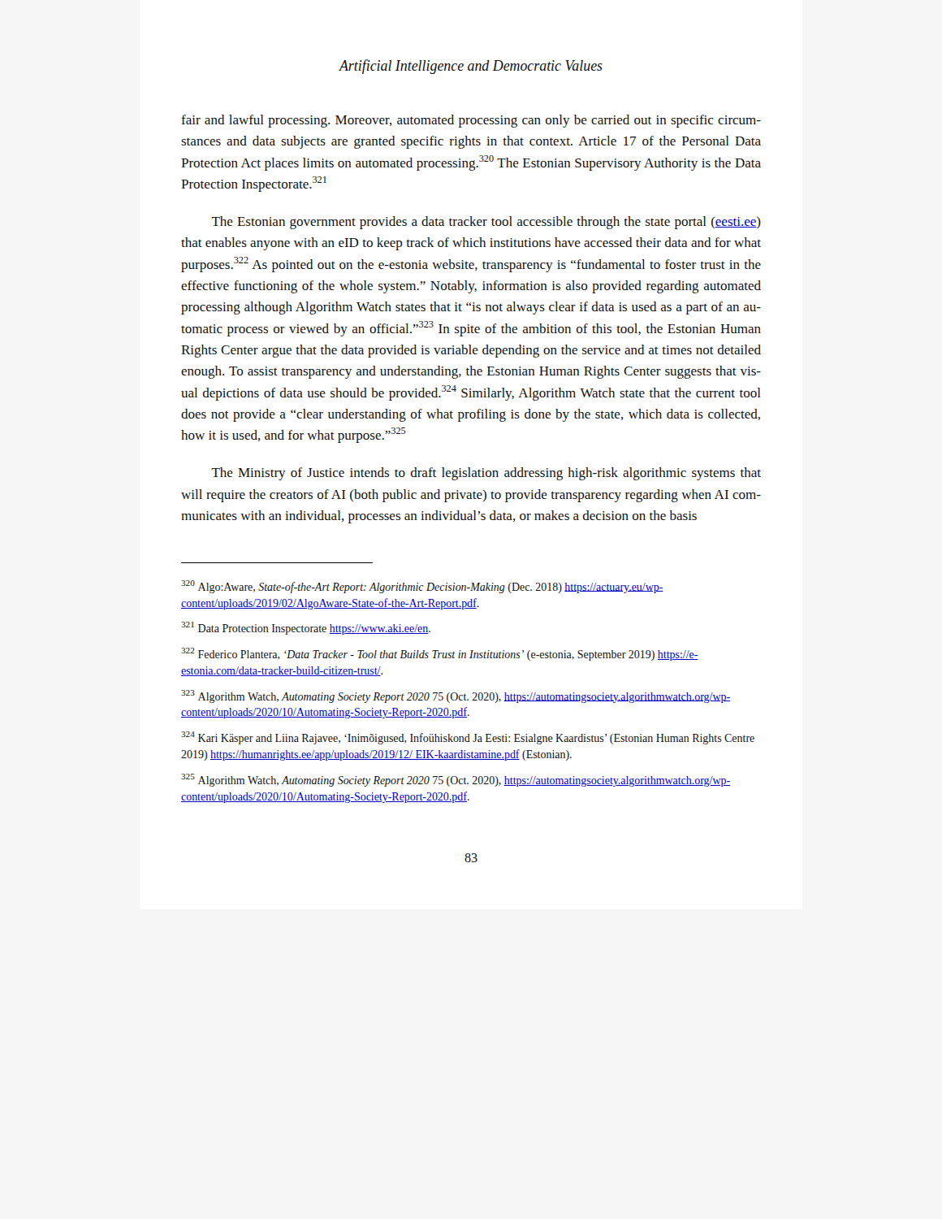Artificial Intelligence and Democratic Values
fair and lawful processing. Moreover, automated processing can only be carried out in specific circumstances and data subjects are granted specific rights in that context. Article 17 of the Personal Data Protection Act places limits on automated processing.320 The Estonian Supervisory Authority is the Data Protection Inspectorate.321
The Estonian government provides a data tracker tool accessible through the state portal (eesti.ee) that enables anyone with an eID to keep track of which institutions have accessed their data and for what purposes.322 As pointed out on the e-estonia website, transparency is “fundamental to foster trust in the effective functioning of the whole system.” Notably, information is also provided regarding automated processing although Algorithm Watch states that it “is not always clear if data is used as a part of an automatic process or viewed by an official.”323 In spite of the ambition of this tool, the Estonian Human Rights Center argue that the data provided is variable depending on the service and at times not detailed enough. To assist transparency and understanding, the Estonian Human Rights Center suggests that visual depictions of data use should be provided.324 Similarly, Algorithm Watch state that the current tool does not provide a “clear understanding of what profiling is done by the state, which data is collected, how it is used, and for what purpose.”325
The Ministry of Justice intends to draft legislation addressing high-risk algorithmic systems that will require the creators of AI (both public and private) to provide transparency regarding when AI communicates with an individual, processes an individual’s data, or makes a decision on the basis
320 Algo:Aware, State-of-the-Art Report: Algorithmic Decision-Making (Dec. 2018) https://actuary.eu/wp-content/uploads/2019/02/AlgoAware-State-of-the-Art-Report.pdf.
321 Data Protection Inspectorate https://www.aki.ee/en.
322 Federico Plantera, ‘Data Tracker - Tool that Builds Trust in Institutions’ (e-estonia, September 2019) https://e-estonia.com/data-tracker-build-citizen-trust/.
323 Algorithm Watch, Automating Society Report 2020 75 (Oct. 2020), https://automatingsociety.algorithmwatch.org/wp-content/uploads/2020/10/Automating-Society-Report-2020.pdf.
324 Kari Käsper and Liina Rajavee, ‘Inimõigused, Infoühiskond Ja Eesti: Esialgne Kaardistus’ (Estonian Human Rights Centre 2019) https://humanrights.ee/app/uploads/2019/12/ EIK-kaardistamine.pdf (Estonian).
325 Algorithm Watch, Automating Society Report 2020 75 (Oct. 2020), https://automatingsociety.algorithmwatch.org/wp-content/uploads/2020/10/Automating-Society-Report-2020.pdf.
83